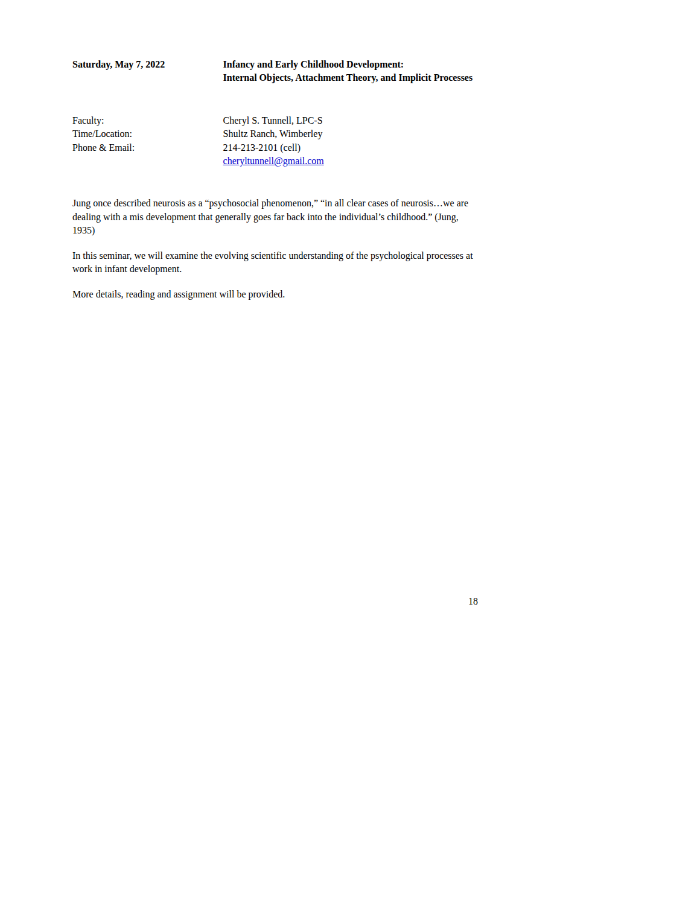Saturday, May 7, 2022
Infancy and Early Childhood Development:
Internal Objects, Attachment Theory, and Implicit Processes
| Faculty: | Cheryl S. Tunnell, LPC-S |
| Time/Location: | Shultz Ranch, Wimberley |
| Phone & Email: | 214-213-2101 (cell) cheryltunnell@gmail.com |
Jung once described neurosis as a “psychosocial phenomenon,” “in all clear cases of neurosis…we are dealing with a mis development that generally goes far back into the individual’s childhood.” (Jung, 1935)
In this seminar, we will examine the evolving scientific understanding of the psychological processes at work in infant development.
More details, reading and assignment will be provided.
18